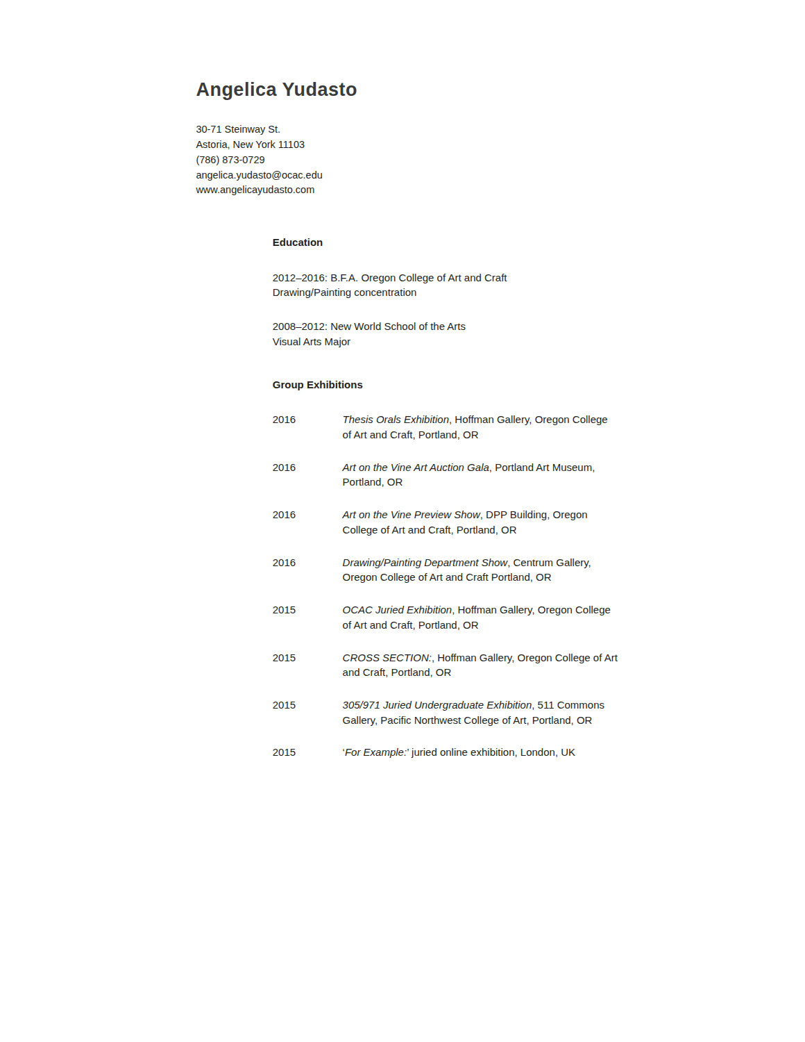Angelica Yudasto
30-71 Steinway St.
Astoria, New York 11103
(786) 873-0729
angelica.yudasto@ocac.edu
www.angelicayudasto.com
Education
2012–2016: B.F.A. Oregon College of Art and Craft
Drawing/Painting concentration
2008–2012: New World School of the Arts
Visual Arts Major
Group Exhibitions
| 2016 | Thesis Orals Exhibition , Hoffman Gallery, Oregon College of Art and Craft, Portland, OR |
| 2016 | Art on the Vine Art Auction Gala , Portland Art Museum, Portland, OR |
| 2016 | Art on the Vine Preview Show , DPP Building, Oregon College of Art and Craft, Portland, OR |
| 2016 | Drawing/Painting Department Show , Centrum Gallery, Oregon College of Art and Craft Portland, OR |
| 2015 | OCAC Juried Exhibition , Hoffman Gallery, Oregon College of Art and Craft, Portland, OR |
| 2015 | CROSS SECTION: , Hoffman Gallery, Oregon College of Art and Craft, Portland, OR |
| 2015 | 305/971 Juried Undergraduate Exhibition , 511 Commons Gallery, Pacific Northwest College of Art, Portland, OR |
| 2015 | ‘ For Example: ’ juried online exhibition, London, UK |